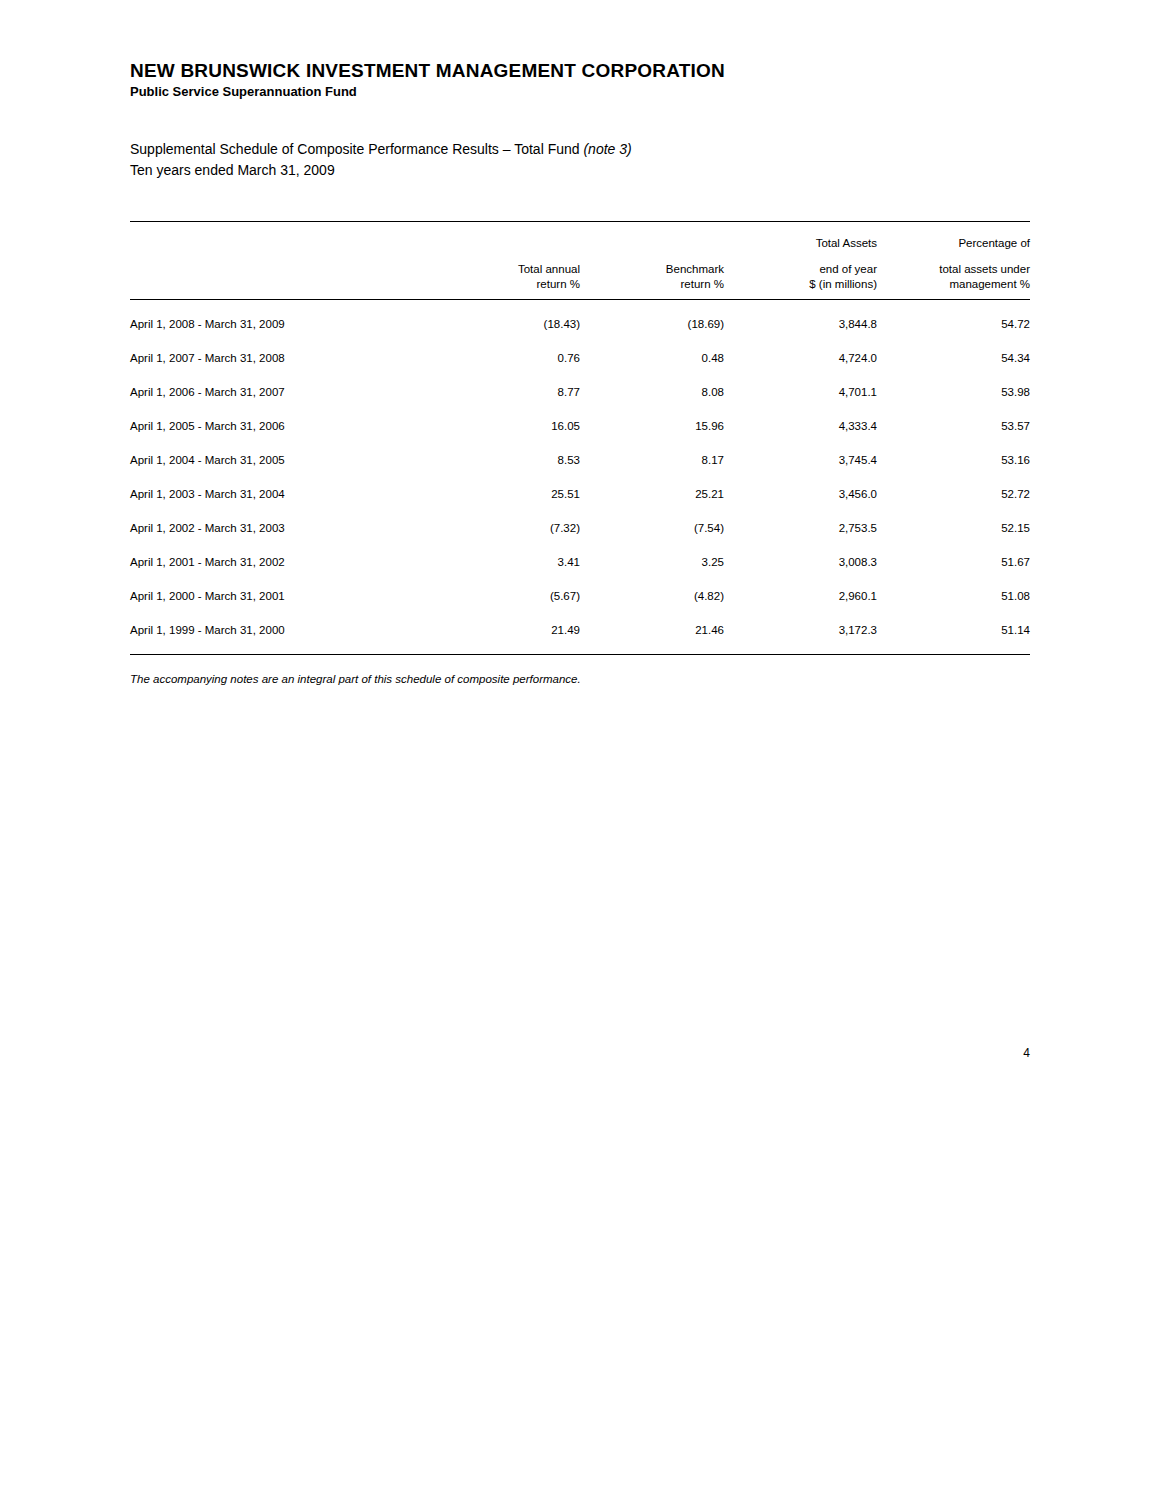NEW BRUNSWICK INVESTMENT MANAGEMENT CORPORATION
Public Service Superannuation Fund
Supplemental Schedule of Composite Performance Results – Total Fund (note 3)
Ten years ended March 31, 2009
| | | | Total Assets | Percentage of |
| --- | --- | --- | --- | --- |
| | Total annual return % | Benchmark return % | end of year $ (in millions) | total assets under management % |
| April 1, 2008 - March 31, 2009 | (18.43) | (18.69) | 3,844.8 | 54.72 |
| April 1, 2007 - March 31, 2008 | 0.76 | 0.48 | 4,724.0 | 54.34 |
| April 1, 2006 - March 31, 2007 | 8.77 | 8.08 | 4,701.1 | 53.98 |
| April 1, 2005 - March 31, 2006 | 16.05 | 15.96 | 4,333.4 | 53.57 |
| April 1, 2004 - March 31, 2005 | 8.53 | 8.17 | 3,745.4 | 53.16 |
| April 1, 2003 - March 31, 2004 | 25.51 | 25.21 | 3,456.0 | 52.72 |
| April 1, 2002 - March 31, 2003 | (7.32) | (7.54) | 2,753.5 | 52.15 |
| April 1, 2001 - March 31, 2002 | 3.41 | 3.25 | 3,008.3 | 51.67 |
| April 1, 2000 - March 31, 2001 | (5.67) | (4.82) | 2,960.1 | 51.08 |
| April 1, 1999 - March 31, 2000 | 21.49 | 21.46 | 3,172.3 | 51.14 |
The accompanying notes are an integral part of this schedule of composite performance.
4